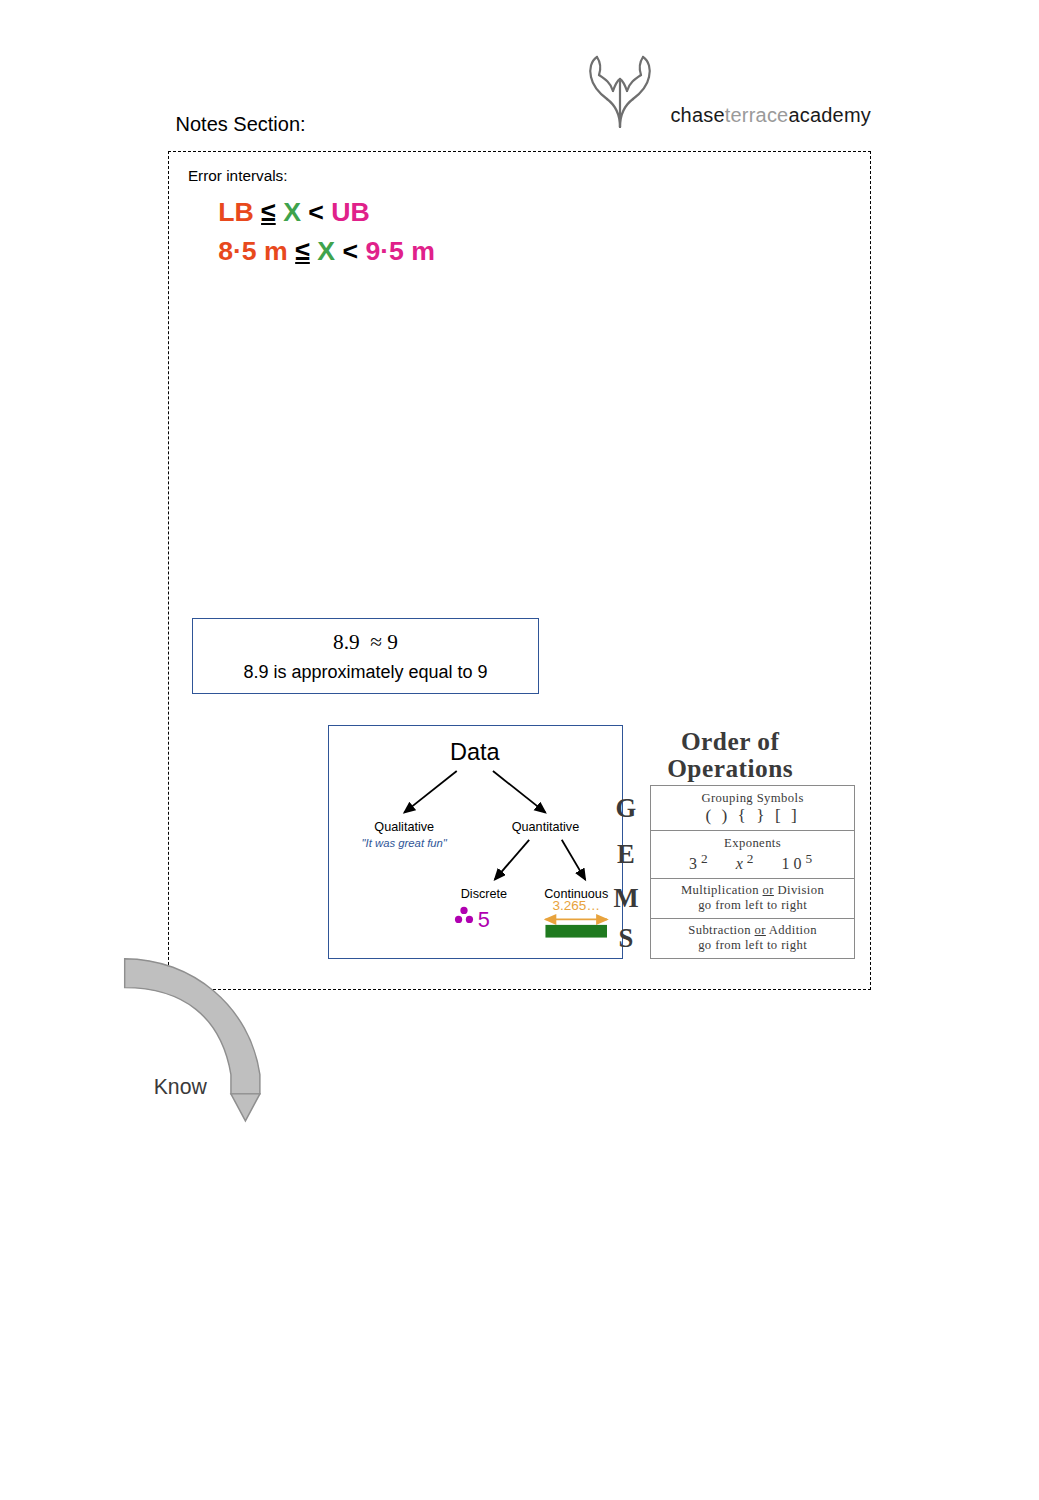Notes Section:
chase terrace academy
Error intervals:
LB ≤ X < UB
8·5 m ≤ X < 9·5 m
8.9 ≈ 9
8.9 is approximately equal to 9
Data Qualitative "It was great fun" Quantitative Discrete Continuous 5 3.265…
Order of
Operations
| G | Grouping Symbols ( ) { } [ ] |
| E | Exponents 3 2 x 2 10 5 |
| M | Multiplication or Division go from left to right |
| S | Subtraction or Addition go from left to right |
Know